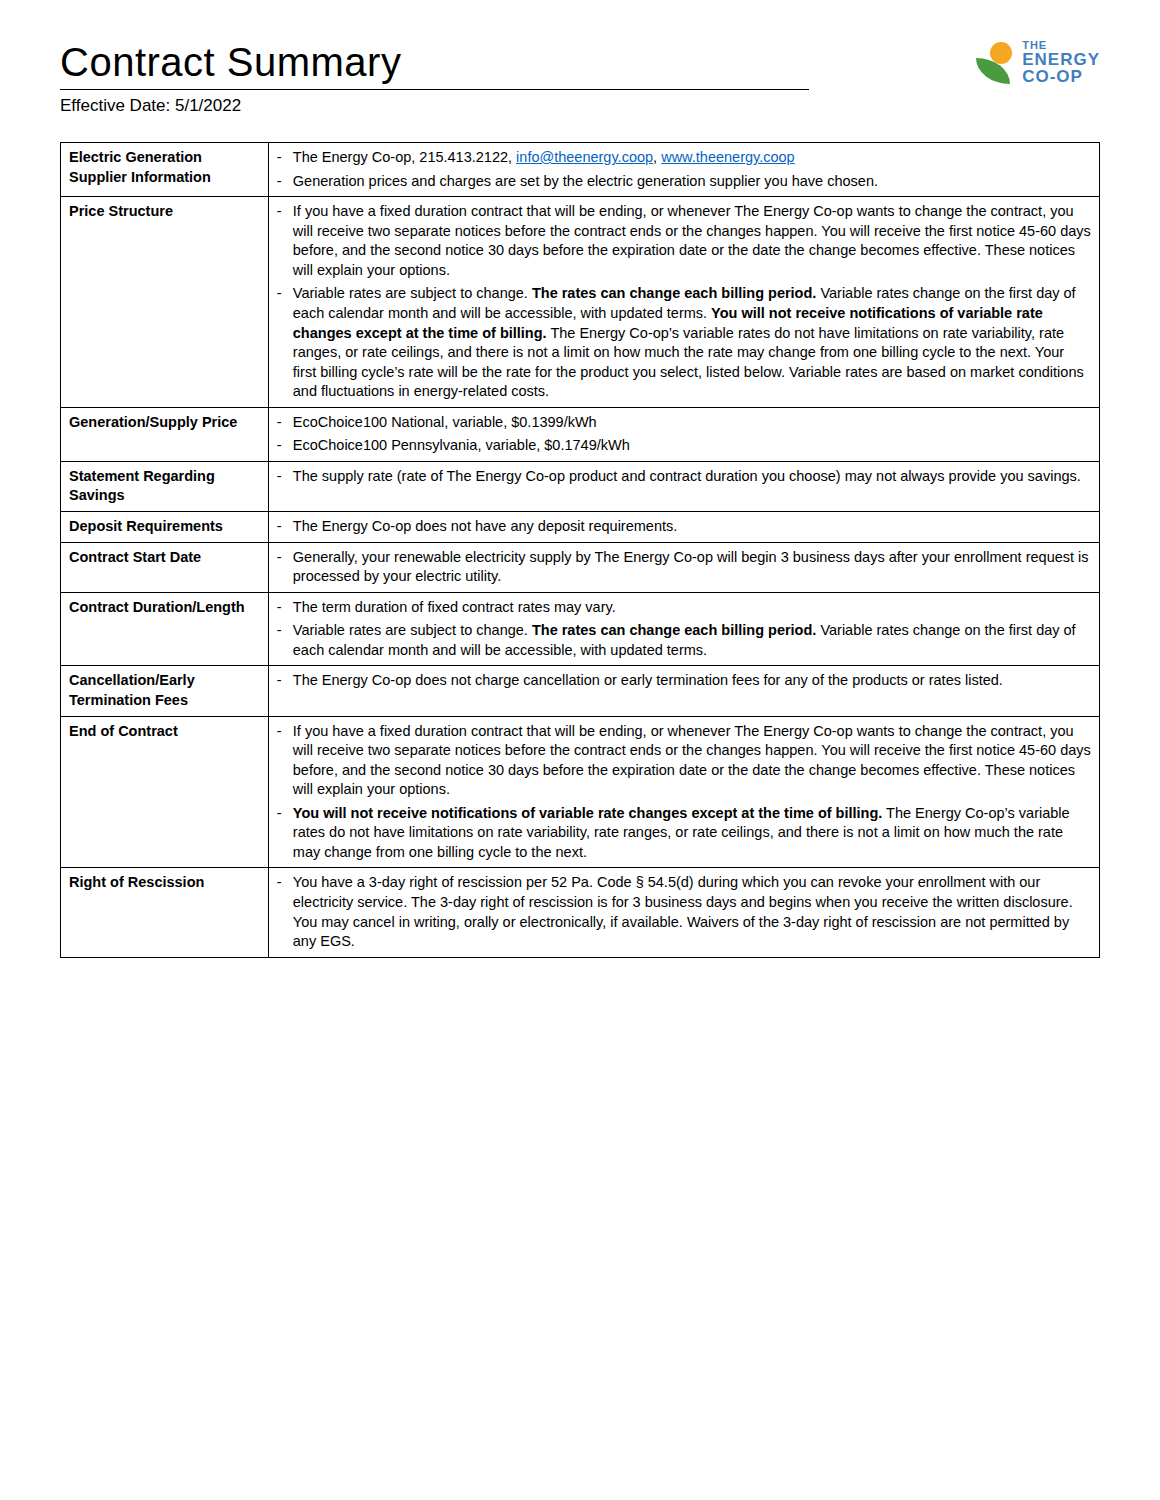Contract Summary
THE ENERGY CO-OP
Effective Date: 5/1/2022
| Electric Generation Supplier Information | The Energy Co-op, 215.413.2122, info@theenergy.coop , www.theenergy.coop Generation prices and charges are set by the electric generation supplier you have chosen. |
| Price Structure | If you have a fixed duration contract that will be ending, or whenever The Energy Co-op wants to change the contract, you will receive two separate notices before the contract ends or the changes happen. You will receive the first notice 45-60 days before, and the second notice 30 days before the expiration date or the date the change becomes effective. These notices will explain your options. Variable rates are subject to change. The rates can change each billing period. Variable rates change on the first day of each calendar month and will be accessible, with updated terms. You will not receive notifications of variable rate changes except at the time of billing. The Energy Co-op’s variable rates do not have limitations on rate variability, rate ranges, or rate ceilings, and there is not a limit on how much the rate may change from one billing cycle to the next. Your first billing cycle’s rate will be the rate for the product you select, listed below. Variable rates are based on market conditions and fluctuations in energy-related costs. |
| Generation/Supply Price | EcoChoice100 National, variable, $0.1399/kWh EcoChoice100 Pennsylvania, variable, $0.1749/kWh |
| Statement Regarding Savings | The supply rate (rate of The Energy Co-op product and contract duration you choose) may not always provide you savings. |
| Deposit Requirements | The Energy Co-op does not have any deposit requirements. |
| Contract Start Date | Generally, your renewable electricity supply by The Energy Co-op will begin 3 business days after your enrollment request is processed by your electric utility. |
| Contract Duration/Length | The term duration of fixed contract rates may vary. Variable rates are subject to change. The rates can change each billing period. Variable rates change on the first day of each calendar month and will be accessible, with updated terms. |
| Cancellation/Early Termination Fees | The Energy Co-op does not charge cancellation or early termination fees for any of the products or rates listed. |
| End of Contract | If you have a fixed duration contract that will be ending, or whenever The Energy Co-op wants to change the contract, you will receive two separate notices before the contract ends or the changes happen. You will receive the first notice 45-60 days before, and the second notice 30 days before the expiration date or the date the change becomes effective. These notices will explain your options. You will not receive notifications of variable rate changes except at the time of billing. The Energy Co-op’s variable rates do not have limitations on rate variability, rate ranges, or rate ceilings, and there is not a limit on how much the rate may change from one billing cycle to the next. |
| Right of Rescission | You have a 3-day right of rescission per 52 Pa. Code § 54.5(d) during which you can revoke your enrollment with our electricity service. The 3-day right of rescission is for 3 business days and begins when you receive the written disclosure. You may cancel in writing, orally or electronically, if available. Waivers of the 3-day right of rescission are not permitted by any EGS. |